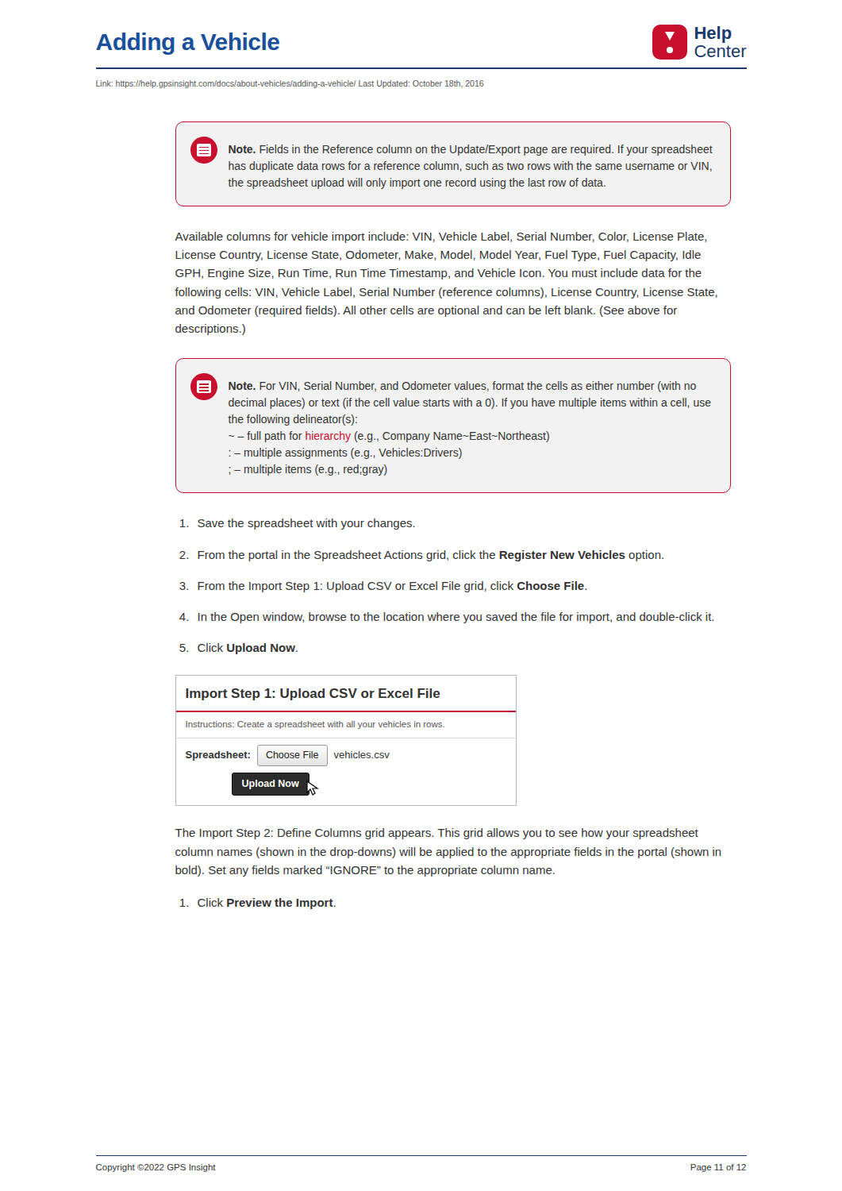Adding a Vehicle
Help Center
Link: https://help.gpsinsight.com/docs/about-vehicles/adding-a-vehicle/ Last Updated: October 18th, 2016
Note. Fields in the Reference column on the Update/Export page are required. If your spreadsheet has duplicate data rows for a reference column, such as two rows with the same username or VIN, the spreadsheet upload will only import one record using the last row of data.
Available columns for vehicle import include: VIN, Vehicle Label, Serial Number, Color, License Plate, License Country, License State, Odometer, Make, Model, Model Year, Fuel Type, Fuel Capacity, Idle GPH, Engine Size, Run Time, Run Time Timestamp, and Vehicle Icon. You must include data for the following cells: VIN, Vehicle Label, Serial Number (reference columns), License Country, License State, and Odometer (required fields). All other cells are optional and can be left blank. (See above for descriptions.)
Note. For VIN, Serial Number, and Odometer values, format the cells as either number (with no decimal places) or text (if the cell value starts with a 0). If you have multiple items within a cell, use the following delineator(s):
~ – full path for hierarchy (e.g., Company Name~East~Northeast)
: – multiple assignments (e.g., Vehicles:Drivers)
; – multiple items (e.g., red;gray)
Save the spreadsheet with your changes.
From the portal in the Spreadsheet Actions grid, click the Register New Vehicles option.
From the Import Step 1: Upload CSV or Excel File grid, click Choose File.
In the Open window, browse to the location where you saved the file for import, and double-click it.
Click Upload Now.
Import Step 1: Upload CSV or Excel File
Instructions: Create a spreadsheet with all your vehicles in rows.
Spreadsheet: Choose File vehicles.csv
Upload Now
The Import Step 2: Define Columns grid appears. This grid allows you to see how your spreadsheet column names (shown in the drop-downs) will be applied to the appropriate fields in the portal (shown in bold). Set any fields marked “IGNORE” to the appropriate column name.
Click Preview the Import.
Copyright ©2022 GPS Insight Page 11 of 12